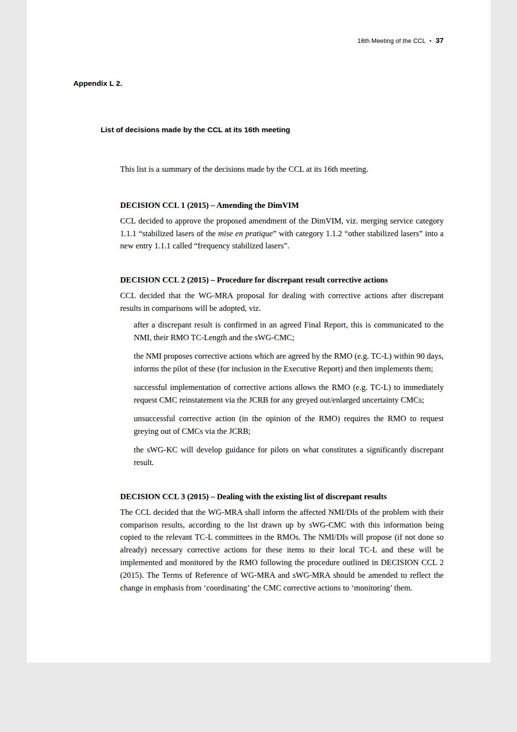16th Meeting of the CCL ▪ 37
Appendix L 2.
List of decisions made by the CCL at its 16th meeting
This list is a summary of the decisions made by the CCL at its 16th meeting.
DECISION CCL 1 (2015) – Amending the DimVIM
CCL decided to approve the proposed amendment of the DimVIM, viz. merging service category 1.1.1 “stabilized lasers of the mise en pratique” with category 1.1.2 “other stabilized lasers” into a new entry 1.1.1 called “frequency stabilized lasers”.
DECISION CCL 2 (2015) – Procedure for discrepant result corrective actions
CCL decided that the WG-MRA proposal for dealing with corrective actions after discrepant results in comparisons will be adopted, viz.
after a discrepant result is confirmed in an agreed Final Report, this is communicated to the NMI, their RMO TC-Length and the sWG-CMC;
the NMI proposes corrective actions which are agreed by the RMO (e.g. TC-L) within 90 days, informs the pilot of these (for inclusion in the Executive Report) and then implements them;
successful implementation of corrective actions allows the RMO (e.g. TC-L) to immediately request CMC reinstatement via the JCRB for any greyed out/enlarged uncertainty CMCs;
unsuccessful corrective action (in the opinion of the RMO) requires the RMO to request greying out of CMCs via the JCRB;
the sWG-KC will develop guidance for pilots on what constitutes a significantly discrepant result.
DECISION CCL 3 (2015) – Dealing with the existing list of discrepant results
The CCL decided that the WG-MRA shall inform the affected NMI/DIs of the problem with their comparison results, according to the list drawn up by sWG-CMC with this information being copied to the relevant TC-L committees in the RMOs. The NMI/DIs will propose (if not done so already) necessary corrective actions for these items to their local TC-L and these will be implemented and monitored by the RMO following the procedure outlined in DECISION CCL 2 (2015). The Terms of Reference of WG-MRA and sWG-MRA should be amended to reflect the change in emphasis from ‘coordinating’ the CMC corrective actions to ‘monitoring’ them.